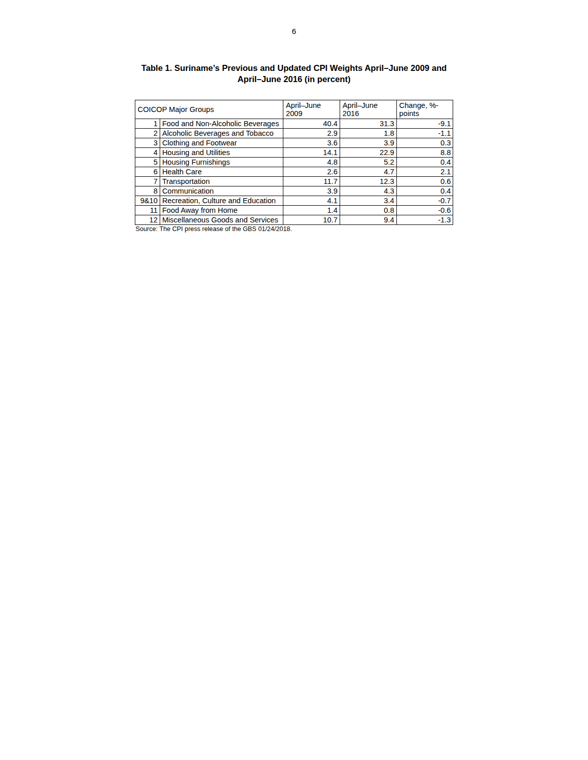6
Table 1. Suriname’s Previous and Updated CPI Weights April–June 2009 and
April–June 2016 (in percent)
| COICOP Major Groups | April–June 2009 | April–June 2016 | Change, %- points |
| --- | --- | --- | --- |
| 1 | Food and Non-Alcoholic Beverages | 40.4 | 31.3 | -9.1 |
| 2 | Alcoholic Beverages and Tobacco | 2.9 | 1.8 | -1.1 |
| 3 | Clothing and Footwear | 3.6 | 3.9 | 0.3 |
| 4 | Housing and Utilities | 14.1 | 22.9 | 8.8 |
| 5 | Housing Furnishings | 4.8 | 5.2 | 0.4 |
| 6 | Health Care | 2.6 | 4.7 | 2.1 |
| 7 | Transportation | 11.7 | 12.3 | 0.6 |
| 8 | Communication | 3.9 | 4.3 | 0.4 |
| 9&10 | Recreation, Culture and Education | 4.1 | 3.4 | -0.7 |
| 11 | Food Away from Home | 1.4 | 0.8 | -0.6 |
| 12 | Miscellaneous Goods and Services | 10.7 | 9.4 | -1.3 |
Source: The CPI press release of the GBS 01/24/2018.